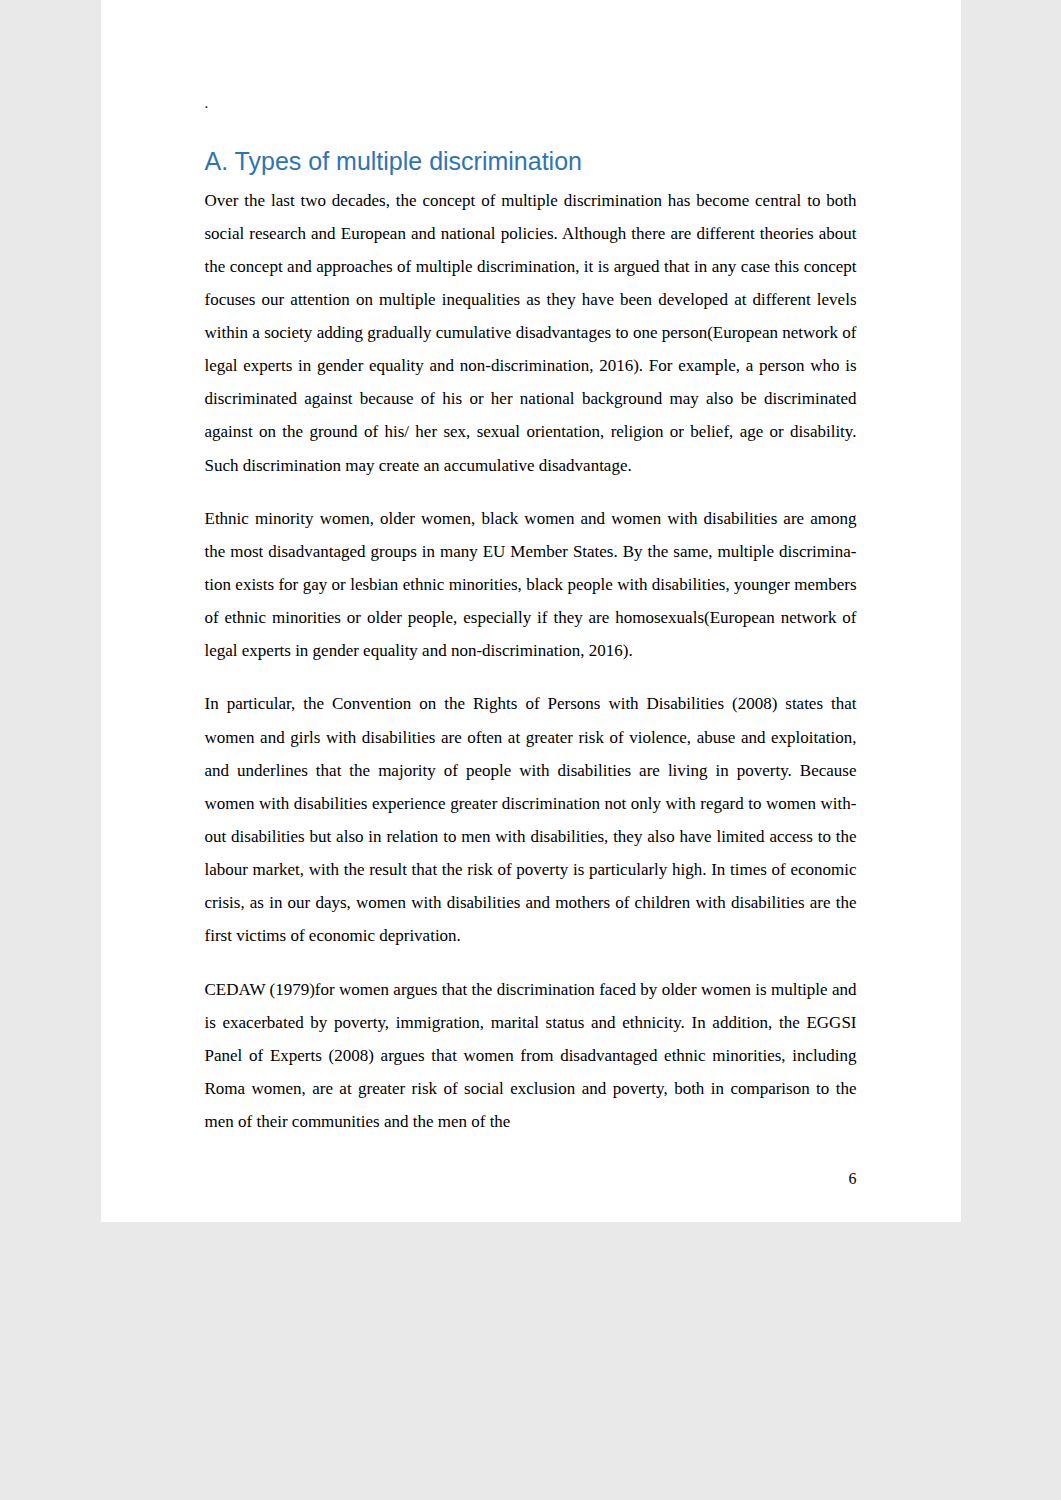.
A. Types of multiple discrimination
Over the last two decades, the concept of multiple discrimination has become central to both social research and European and national policies. Although there are different theories about the concept and approaches of multiple discrimination, it is argued that in any case this concept focuses our attention on multiple inequalities as they have been developed at different levels within a society adding gradually cumulative disadvantages to one person(European network of legal experts in gender equality and non-discrimination, 2016). For example, a person who is discriminated against because of his or her national background may also be discriminated against on the ground of his/ her sex, sexual orientation, religion or belief, age or disability. Such discrimination may create an accumulative disadvantage.
Ethnic minority women, older women, black women and women with disabilities are among the most disadvantaged groups in many EU Member States. By the same, multiple discrimination exists for gay or lesbian ethnic minorities, black people with disabilities, younger members of ethnic minorities or older people, especially if they are homosexuals(European network of legal experts in gender equality and non-discrimination, 2016).
In particular, the Convention on the Rights of Persons with Disabilities (2008) states that women and girls with disabilities are often at greater risk of violence, abuse and exploitation, and underlines that the majority of people with disabilities are living in poverty. Because women with disabilities experience greater discrimination not only with regard to women without disabilities but also in relation to men with disabilities, they also have limited access to the labour market, with the result that the risk of poverty is particularly high. In times of economic crisis, as in our days, women with disabilities and mothers of children with disabilities are the first victims of economic deprivation.
CEDAW (1979)for women argues that the discrimination faced by older women is multiple and is exacerbated by poverty, immigration, marital status and ethnicity. In addition, the EGGSI Panel of Experts (2008) argues that women from disadvantaged ethnic minorities, including Roma women, are at greater risk of social exclusion and poverty, both in comparison to the men of their communities and the men of the
6